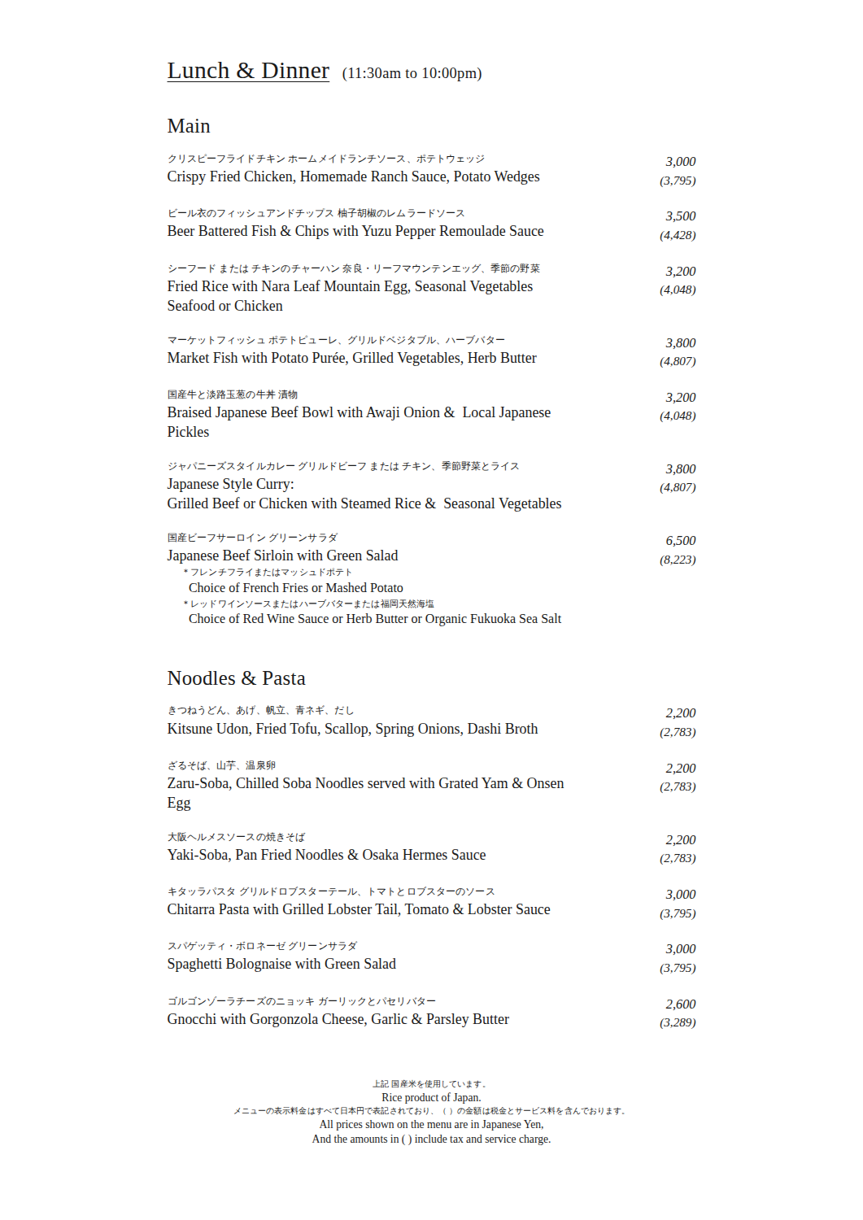Lunch & Dinner (11:30am to 10:00pm)
Main
| クリスピーフライドチキン ホームメイドランチソース、ポテトウェッジ Crispy Fried Chicken, Homemade Ranch Sauce, Potato Wedges | 3,000 (3,795) |
| ビール衣のフィッシュアンドチップス 柚子胡椒のレムラードソース Beer Battered Fish & Chips with Yuzu Pepper Remoulade Sauce | 3,500 (4,428) |
| シーフード または チキンのチャーハン 奈良・リーフマウンテンエッグ、季節の野菜 Fried Rice with Nara Leaf Mountain Egg, Seasonal Vegetables Seafood or Chicken | 3,200 (4,048) |
| マーケットフィッシュ ポテトピューレ、グリルドベジタブル、ハーブバター Market Fish with Potato Purée, Grilled Vegetables, Herb Butter | 3,800 (4,807) |
| 国産牛と淡路玉葱の牛丼 漬物 Braised Japanese Beef Bowl with Awaji Onion & Local Japanese Pickles | 3,200 (4,048) |
| ジャパニーズスタイルカレー グリルドビーフ または チキン、季節野菜とライス Japanese Style Curry: Grilled Beef or Chicken with Steamed Rice & Seasonal Vegetables | 3,800 (4,807) |
| 国産ビーフサーロイン グリーンサラダ Japanese Beef Sirloin with Green Salad ＊フレンチフライまたはマッシュドポテト Choice of French Fries or Mashed Potato ＊レッドワインソースまたはハーブバターまたは福岡天然海塩 Choice of Red Wine Sauce or Herb Butter or Organic Fukuoka Sea Salt | 6,500 (8,223) |
Noodles & Pasta
| きつねうどん、あげ、帆立、青ネギ、だし Kitsune Udon, Fried Tofu, Scallop, Spring Onions, Dashi Broth | 2,200 (2,783) |
| ざるそば、山芋、温泉卵 Zaru-Soba, Chilled Soba Noodles served with Grated Yam & Onsen Egg | 2,200 (2,783) |
| 大阪ヘルメスソースの焼きそば Yaki-Soba, Pan Fried Noodles & Osaka Hermes Sauce | 2,200 (2,783) |
| キタッラパスタ グリルドロブスターテール、トマトとロブスターのソース Chitarra Pasta with Grilled Lobster Tail, Tomato & Lobster Sauce | 3,000 (3,795) |
| スパゲッティ・ボロネーゼ グリーンサラダ Spaghetti Bolognaise with Green Salad | 3,000 (3,795) |
| ゴルゴンゾーラチーズのニョッキ ガーリックとパセリバター Gnocchi with Gorgonzola Cheese, Garlic & Parsley Butter | 2,600 (3,289) |
上記 国産米を使用しています。 Rice product of Japan. メニューの表示料金はすべて日本円で表記されており、（ ）の金額は税金とサービス料を含んでおります。 All prices shown on the menu are in Japanese Yen, And the amounts in ( ) include tax and service charge.